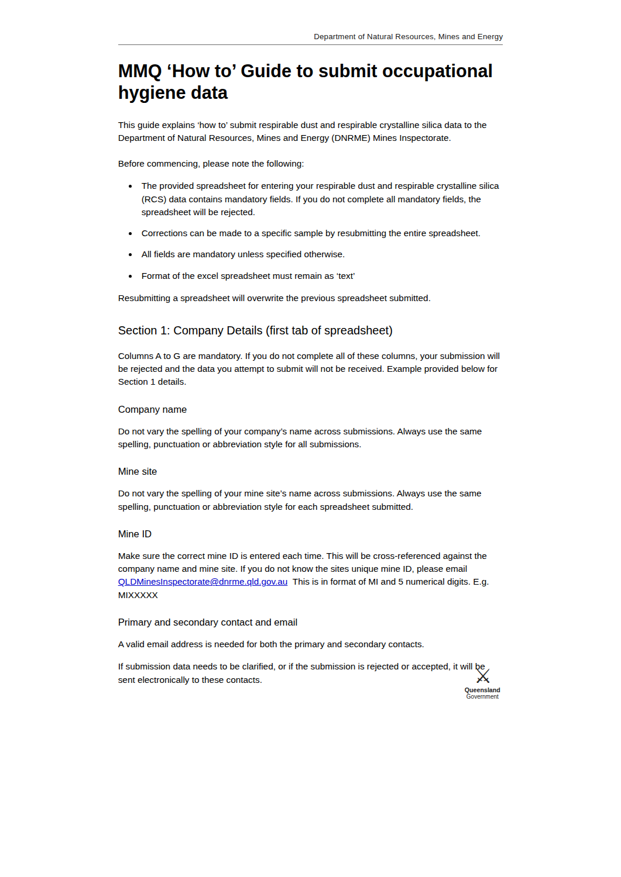Department of Natural Resources, Mines and Energy
MMQ ‘How to’ Guide to submit occupational hygiene data
This guide explains ‘how to’ submit respirable dust and respirable crystalline silica data to the Department of Natural Resources, Mines and Energy (DNRME) Mines Inspectorate.
Before commencing, please note the following:
The provided spreadsheet for entering your respirable dust and respirable crystalline silica (RCS) data contains mandatory fields. If you do not complete all mandatory fields, the spreadsheet will be rejected.
Corrections can be made to a specific sample by resubmitting the entire spreadsheet.
All fields are mandatory unless specified otherwise.
Format of the excel spreadsheet must remain as ‘text’
Resubmitting a spreadsheet will overwrite the previous spreadsheet submitted.
Section 1: Company Details (first tab of spreadsheet)
Columns A to G are mandatory. If you do not complete all of these columns, your submission will be rejected and the data you attempt to submit will not be received. Example provided below for Section 1 details.
Company name
Do not vary the spelling of your company’s name across submissions. Always use the same spelling, punctuation or abbreviation style for all submissions.
Mine site
Do not vary the spelling of your mine site’s name across submissions. Always use the same spelling, punctuation or abbreviation style for each spreadsheet submitted.
Mine ID
Make sure the correct mine ID is entered each time. This will be cross-referenced against the company name and mine site. If you do not know the sites unique mine ID, please email QLDMinesInspectorate@dnrme.qld.gov.au This is in format of MI and 5 numerical digits. E.g. MIXXXXX
Primary and secondary contact and email
A valid email address is needed for both the primary and secondary contacts.
If submission data needs to be clarified, or if the submission is rejected or accepted, it will be sent electronically to these contacts.
⚔ Queensland Government